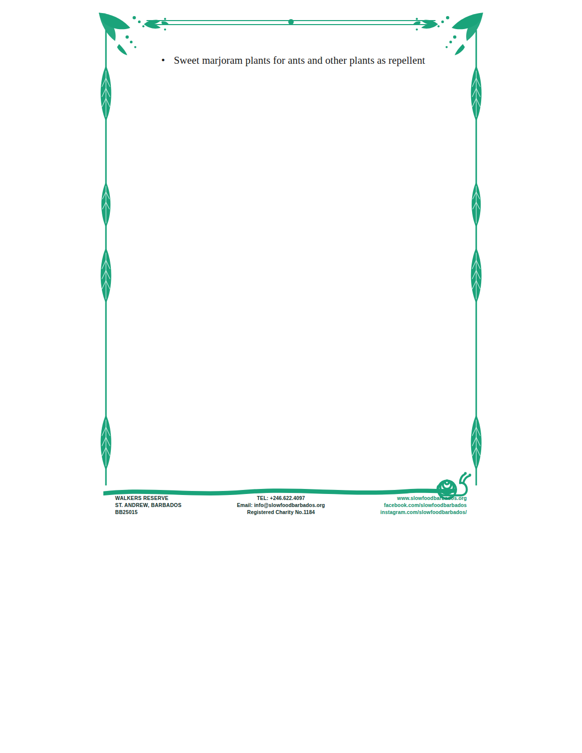Sweet marjoram plants for ants and other plants as repellent
WALKERS RESERVE
ST. ANDREW, BARBADOS
BB25015
TEL: +246.622.4097
Email: info@slowfoodbarbados.org
Registered Charity No.1184
www.slowfoodbarbados.org
facebook.com/slowfoodbarbados
instagram.com/slowfoodbarbados/